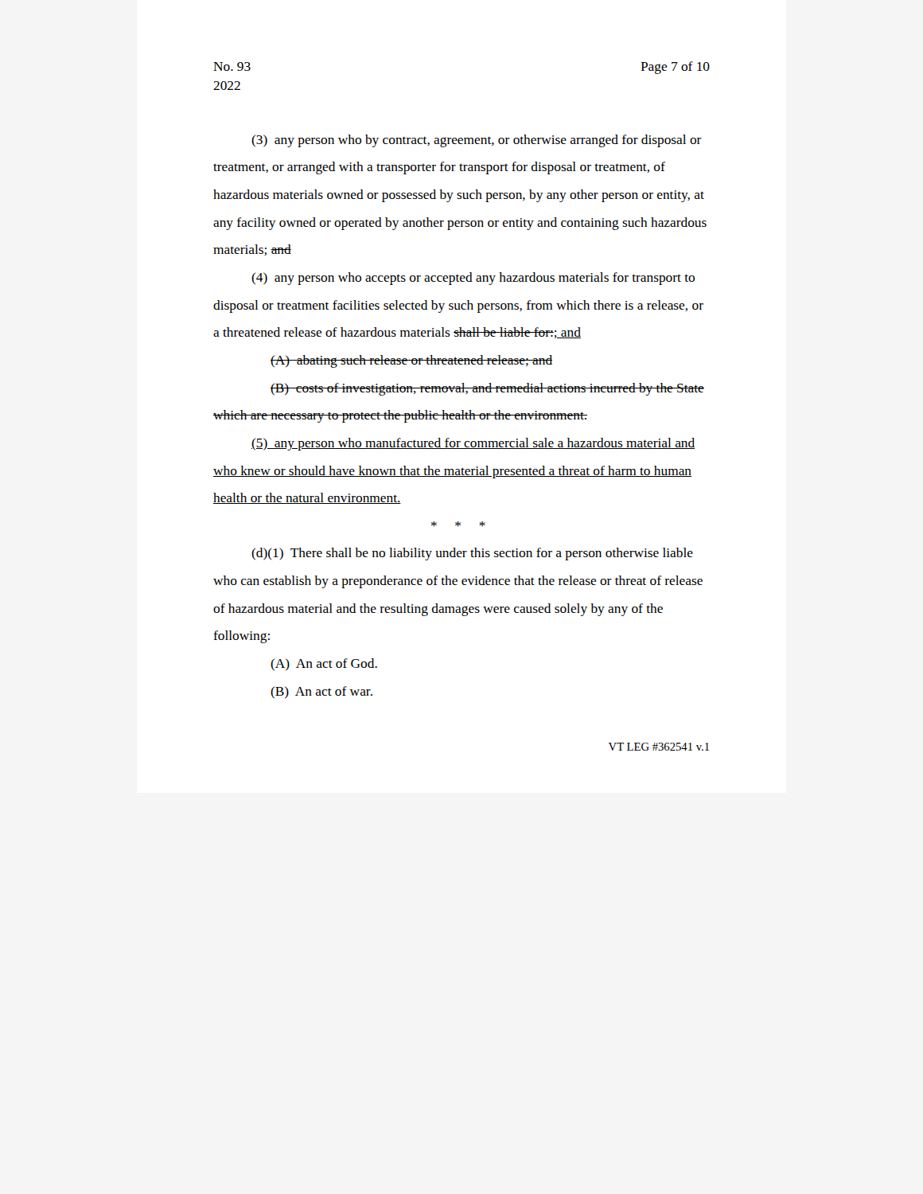No. 93
2022
Page 7 of 10
(3) any person who by contract, agreement, or otherwise arranged for disposal or treatment, or arranged with a transporter for transport for disposal or treatment, of hazardous materials owned or possessed by such person, by any other person or entity, at any facility owned or operated by another person or entity and containing such hazardous materials; and
(4) any person who accepts or accepted any hazardous materials for transport to disposal or treatment facilities selected by such persons, from which there is a release, or a threatened release of hazardous materials shall be liable for:; and
(A) abating such release or threatened release; and
(B) costs of investigation, removal, and remedial actions incurred by the State which are necessary to protect the public health or the environment.
(5) any person who manufactured for commercial sale a hazardous material and who knew or should have known that the material presented a threat of harm to human health or the natural environment.
* * *
(d)(1) There shall be no liability under this section for a person otherwise liable who can establish by a preponderance of the evidence that the release or threat of release of hazardous material and the resulting damages were caused solely by any of the following:
(A) An act of God.
(B) An act of war.
VT LEG #362541 v.1